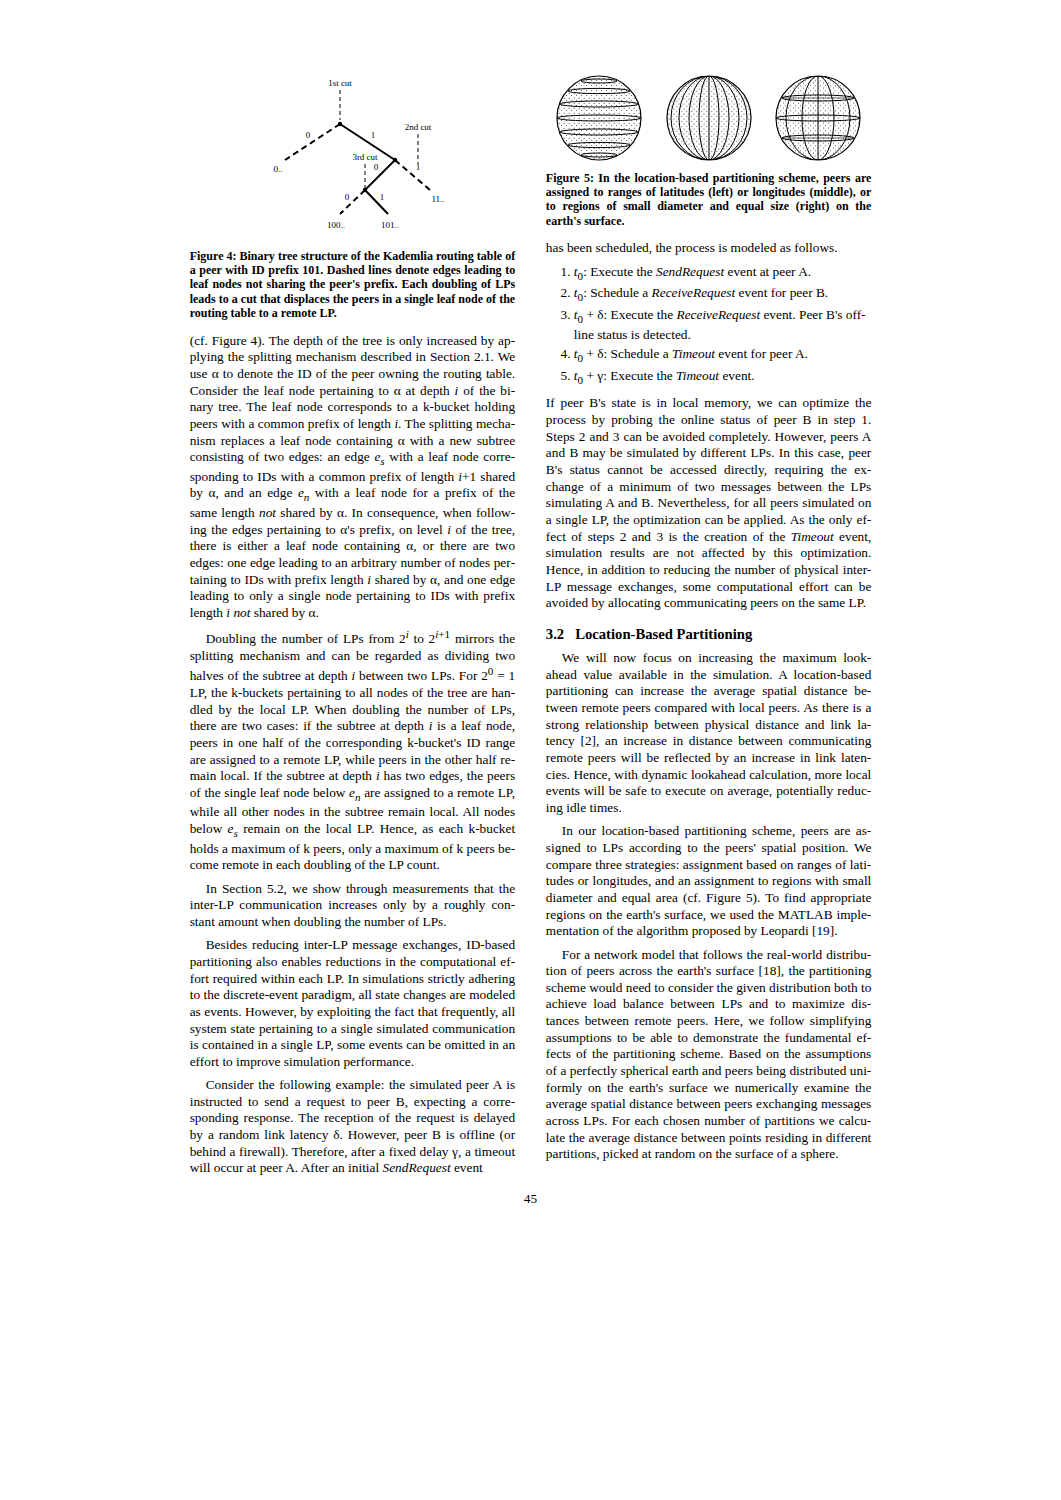1st cut 0 1 0.. 2nd cut 0 1 3rd cut 0 1 100.. 101.. 11..
Figure 4: Binary tree structure of the Kademlia routing table of a peer with ID prefix 101. Dashed lines denote edges leading to leaf nodes not sharing the peer's prefix. Each doubling of LPs leads to a cut that displaces the peers in a single leaf node of the routing table to a remote LP.
(cf. Figure 4). The depth of the tree is only increased by applying the splitting mechanism described in Section 2.1. We use α to denote the ID of the peer owning the routing table. Consider the leaf node pertaining to α at depth i of the binary tree. The leaf node corresponds to a k-bucket holding peers with a common prefix of length i. The splitting mechanism replaces a leaf node containing α with a new subtree consisting of two edges: an edge es with a leaf node corresponding to IDs with a common prefix of length i+1 shared by α, and an edge en with a leaf node for a prefix of the same length not shared by α. In consequence, when following the edges pertaining to α's prefix, on level i of the tree, there is either a leaf node containing α, or there are two edges: one edge leading to an arbitrary number of nodes pertaining to IDs with prefix length i shared by α, and one edge leading to only a single node pertaining to IDs with prefix length i not shared by α.
Doubling the number of LPs from 2i to 2i+1 mirrors the splitting mechanism and can be regarded as dividing two halves of the subtree at depth i between two LPs. For 20 = 1 LP, the k-buckets pertaining to all nodes of the tree are handled by the local LP. When doubling the number of LPs, there are two cases: if the subtree at depth i is a leaf node, peers in one half of the corresponding k-bucket's ID range are assigned to a remote LP, while peers in the other half remain local. If the subtree at depth i has two edges, the peers of the single leaf node below en are assigned to a remote LP, while all other nodes in the subtree remain local. All nodes below es remain on the local LP. Hence, as each k-bucket holds a maximum of k peers, only a maximum of k peers become remote in each doubling of the LP count.
In Section 5.2, we show through measurements that the inter-LP communication increases only by a roughly constant amount when doubling the number of LPs.
Besides reducing inter-LP message exchanges, ID-based partitioning also enables reductions in the computational effort required within each LP. In simulations strictly adhering to the discrete-event paradigm, all state changes are modeled as events. However, by exploiting the fact that frequently, all system state pertaining to a single simulated communication is contained in a single LP, some events can be omitted in an effort to improve simulation performance.
Consider the following example: the simulated peer A is instructed to send a request to peer B, expecting a corresponding response. The reception of the request is delayed by a random link latency δ. However, peer B is offline (or behind a firewall). Therefore, after a fixed delay γ, a timeout will occur at peer A. After an initial SendRequest event
Figure 5: In the location-based partitioning scheme, peers are assigned to ranges of latitudes (left) or longitudes (middle), or to regions of small diameter and equal size (right) on the earth's surface.
has been scheduled, the process is modeled as follows.
t0: Execute the SendRequest event at peer A.
t0: Schedule a ReceiveRequest event for peer B.
t0 + δ: Execute the ReceiveRequest event. Peer B's offline status is detected.
t0 + δ: Schedule a Timeout event for peer A.
t0 + γ: Execute the Timeout event.
If peer B's state is in local memory, we can optimize the process by probing the online status of peer B in step 1. Steps 2 and 3 can be avoided completely. However, peers A and B may be simulated by different LPs. In this case, peer B's status cannot be accessed directly, requiring the exchange of a minimum of two messages between the LPs simulating A and B. Nevertheless, for all peers simulated on a single LP, the optimization can be applied. As the only effect of steps 2 and 3 is the creation of the Timeout event, simulation results are not affected by this optimization. Hence, in addition to reducing the number of physical inter-LP message exchanges, some computational effort can be avoided by allocating communicating peers on the same LP.
3.2 Location-Based Partitioning
We will now focus on increasing the maximum lookahead value available in the simulation. A location-based partitioning can increase the average spatial distance between remote peers compared with local peers. As there is a strong relationship between physical distance and link latency [2], an increase in distance between communicating remote peers will be reflected by an increase in link latencies. Hence, with dynamic lookahead calculation, more local events will be safe to execute on average, potentially reducing idle times.
In our location-based partitioning scheme, peers are assigned to LPs according to the peers' spatial position. We compare three strategies: assignment based on ranges of latitudes or longitudes, and an assignment to regions with small diameter and equal area (cf. Figure 5). To find appropriate regions on the earth's surface, we used the MATLAB implementation of the algorithm proposed by Leopardi [19].
For a network model that follows the real-world distribution of peers across the earth's surface [18], the partitioning scheme would need to consider the given distribution both to achieve load balance between LPs and to maximize distances between remote peers. Here, we follow simplifying assumptions to be able to demonstrate the fundamental effects of the partitioning scheme. Based on the assumptions of a perfectly spherical earth and peers being distributed uniformly on the earth's surface we numerically examine the average spatial distance between peers exchanging messages across LPs. For each chosen number of partitions we calculate the average distance between points residing in different partitions, picked at random on the surface of a sphere.
45